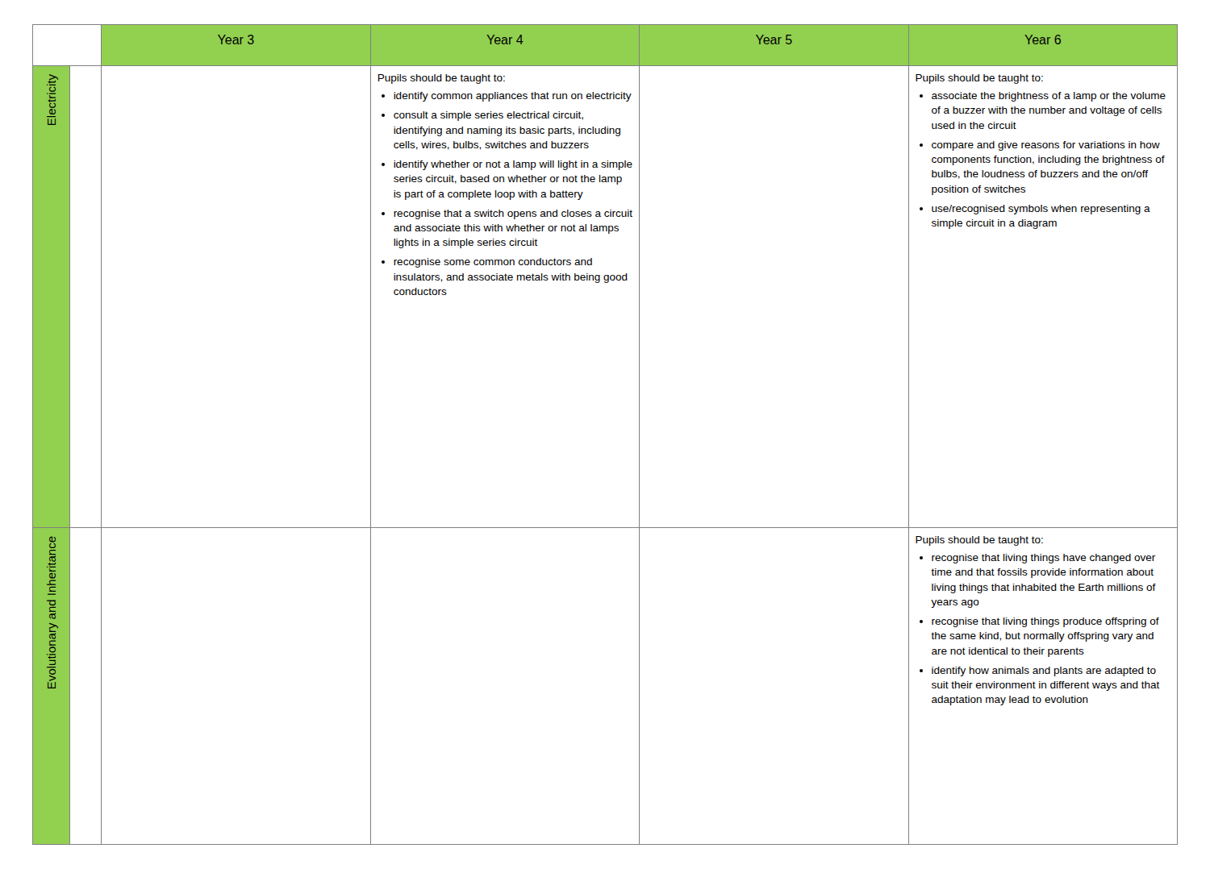| | Year 3 | Year 4 | Year 5 | Year 6 |
| --- | --- | --- | --- | --- |
| Electricity | | | Pupils should be taught to: identify common appliances that run on electricity consult a simple series electrical circuit, identifying and naming its basic parts, including cells, wires, bulbs, switches and buzzers identify whether or not a lamp will light in a simple series circuit, based on whether or not the lamp is part of a complete loop with a battery recognise that a switch opens and closes a circuit and associate this with whether or not al lamps lights in a simple series circuit recognise some common conductors and insulators, and associate metals with being good conductors | | Pupils should be taught to: associate the brightness of a lamp or the volume of a buzzer with the number and voltage of cells used in the circuit compare and give reasons for variations in how components function, including the brightness of bulbs, the loudness of buzzers and the on/off position of switches use/recognised symbols when representing a simple circuit in a diagram |
| Evolutionary and Inheritance | | | | | Pupils should be taught to: recognise that living things have changed over time and that fossils provide information about living things that inhabited the Earth millions of years ago recognise that living things produce offspring of the same kind, but normally offspring vary and are not identical to their parents identify how animals and plants are adapted to suit their environment in different ways and that adaptation may lead to evolution |